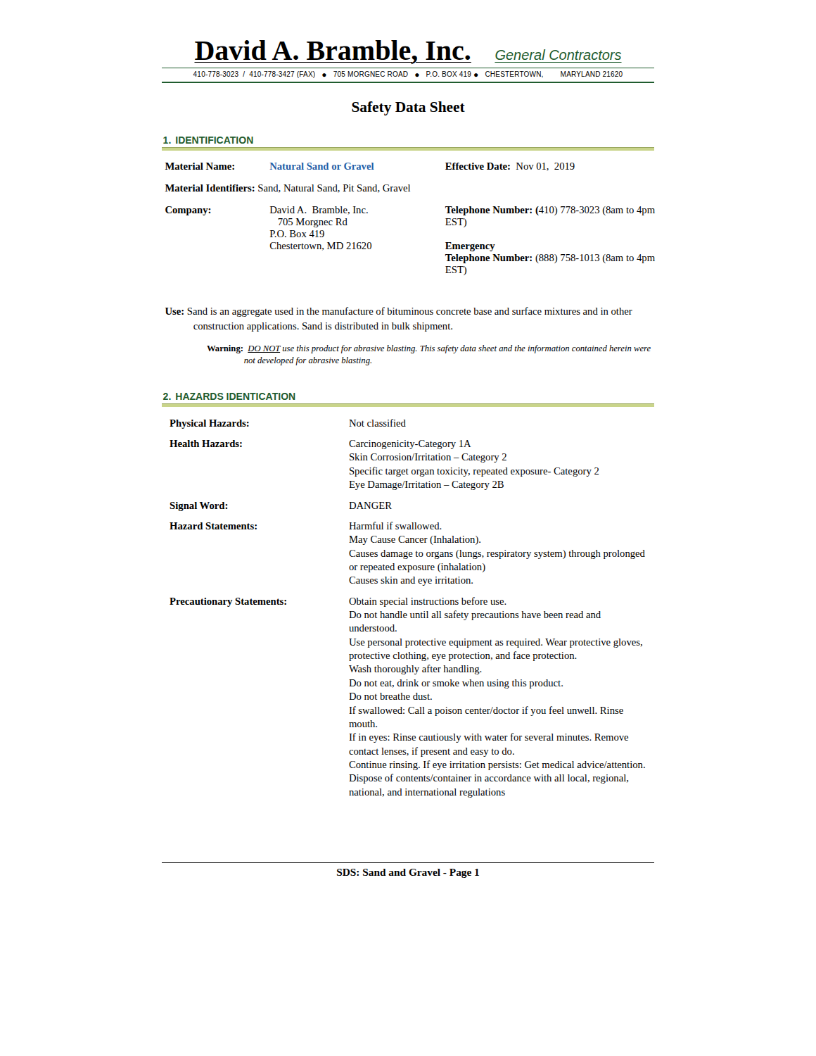David A. Bramble, Inc. General Contractors
410-778-3023 / 410-778-3427 (FAX) ● 705 MORGNEC ROAD ● P.O. BOX 419 ● CHESTERTOWN, MARYLAND 21620
Safety Data Sheet
1. IDENTIFICATION
| Material Name: | Natural Sand or Gravel | Effective Date: Nov 01, 2019 |
| Material Identifiers: Sand, Natural Sand, Pit Sand, Gravel |
| Company: | David A. Bramble, Inc. 705 Morgnec Rd P.O. Box 419 Chestertown, MD 21620 | Telephone Number: ( 410) 778-3023 (8am to 4pm EST) Emergency Telephone Number: (888) 758-1013 (8am to 4pm EST) |
Use: Sand is an aggregate used in the manufacture of bituminous concrete base and surface mixtures and in other construction applications. Sand is distributed in bulk shipment.
Warning: DO NOT use this product for abrasive blasting. This safety data sheet and the information contained herein were not developed for abrasive blasting.
2. HAZARDS IDENTICATION
| Physical Hazards: | Not classified |
| Health Hazards: | Carcinogenicity-Category 1A Skin Corrosion/Irritation – Category 2 Specific target organ toxicity, repeated exposure- Category 2 Eye Damage/Irritation – Category 2B |
| Signal Word: | DANGER |
| Hazard Statements: | Harmful if swallowed. May Cause Cancer (Inhalation). Causes damage to organs (lungs, respiratory system) through prolonged or repeated exposure (inhalation) Causes skin and eye irritation. |
| Precautionary Statements: | Obtain special instructions before use. Do not handle until all safety precautions have been read and understood. Use personal protective equipment as required. Wear protective gloves, protective clothing, eye protection, and face protection. Wash thoroughly after handling. Do not eat, drink or smoke when using this product. Do not breathe dust. If swallowed: Call a poison center/doctor if you feel unwell. Rinse mouth. If in eyes: Rinse cautiously with water for several minutes. Remove contact lenses, if present and easy to do. Continue rinsing. If eye irritation persists: Get medical advice/attention. Dispose of contents/container in accordance with all local, regional, national, and international regulations |
SDS: Sand and Gravel - Page 1